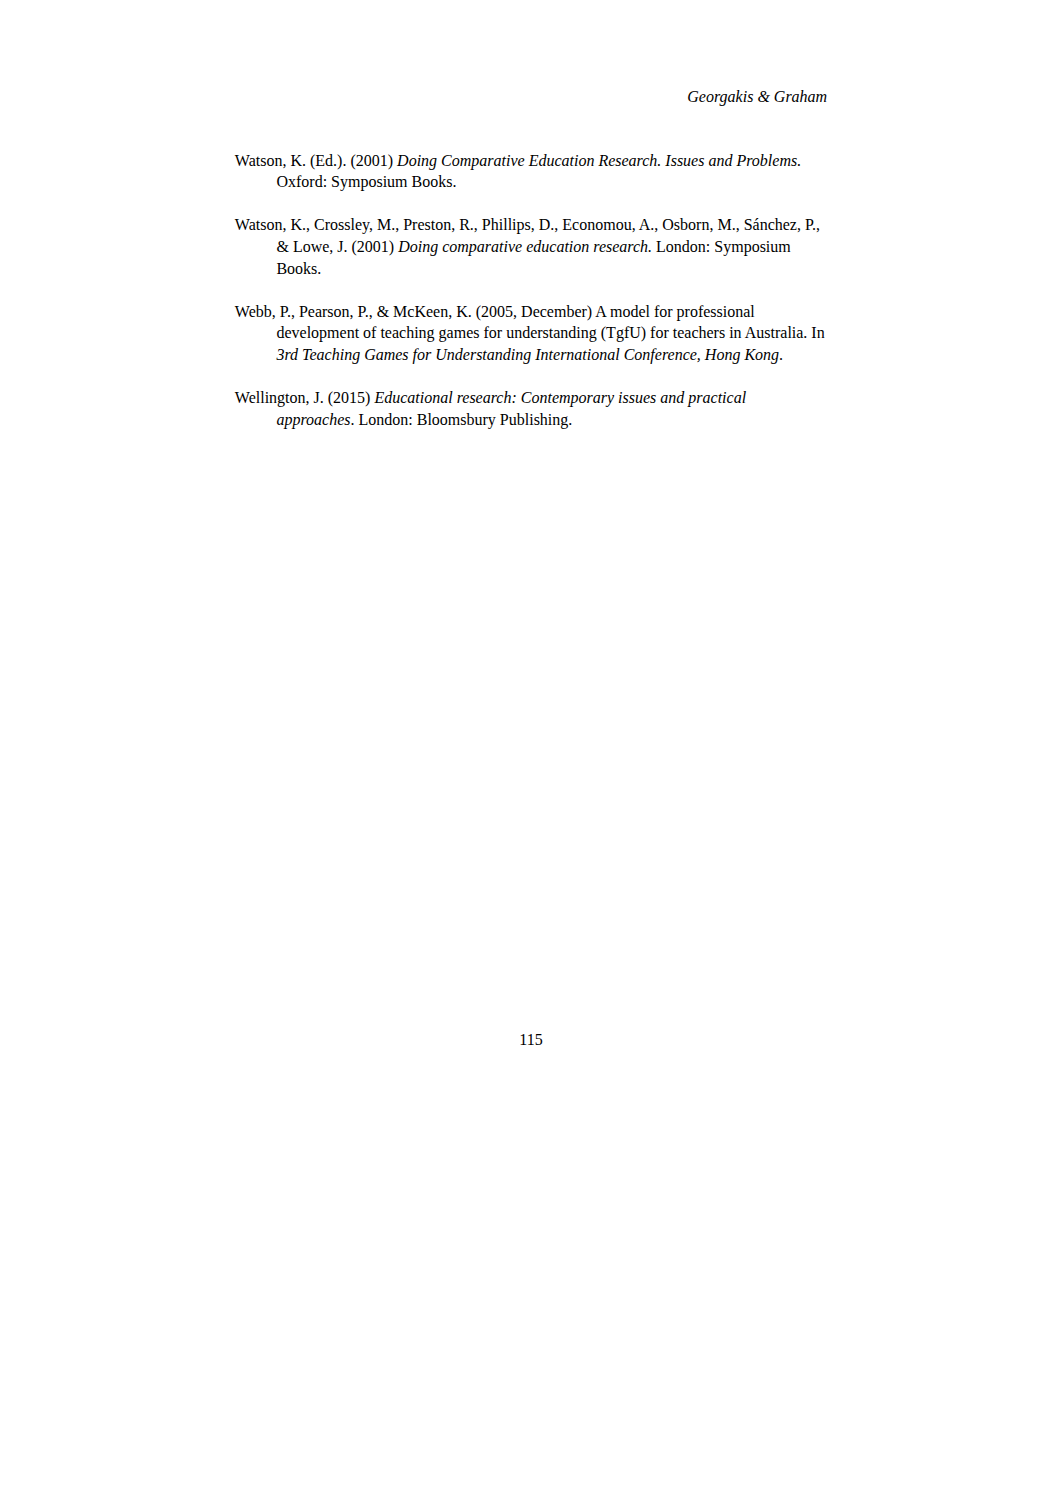Georgakis & Graham
Watson, K. (Ed.). (2001) Doing Comparative Education Research. Issues and Problems. Oxford: Symposium Books.
Watson, K., Crossley, M., Preston, R., Phillips, D., Economou, A., Osborn, M., Sánchez, P., & Lowe, J. (2001) Doing comparative education research. London: Symposium Books.
Webb, P., Pearson, P., & McKeen, K. (2005, December) A model for professional development of teaching games for understanding (TgfU) for teachers in Australia. In 3rd Teaching Games for Understanding International Conference, Hong Kong.
Wellington, J. (2015) Educational research: Contemporary issues and practical approaches. London: Bloomsbury Publishing.
115